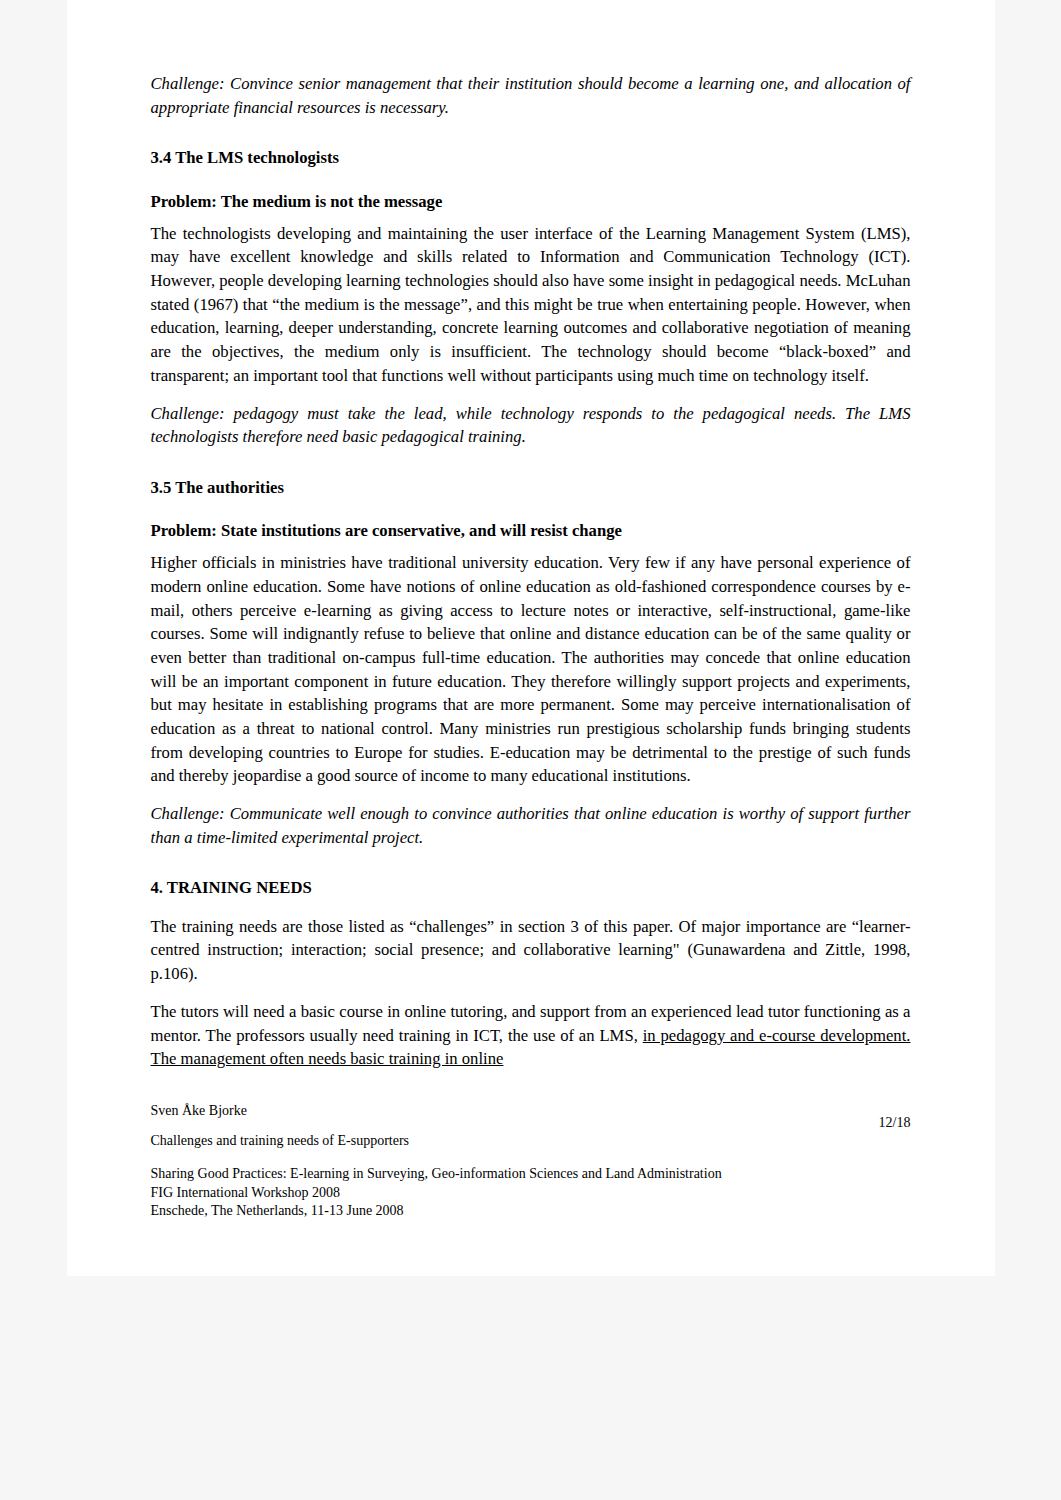Challenge: Convince senior management that their institution should become a learning one, and allocation of appropriate financial resources is necessary.
3.4 The LMS technologists
Problem: The medium is not the message
The technologists developing and maintaining the user interface of the Learning Management System (LMS), may have excellent knowledge and skills related to Information and Communication Technology (ICT). However, people developing learning technologies should also have some insight in pedagogical needs. McLuhan stated (1967) that “the medium is the message”, and this might be true when entertaining people. However, when education, learning, deeper understanding, concrete learning outcomes and collaborative negotiation of meaning are the objectives, the medium only is insufficient. The technology should become “black-boxed” and transparent; an important tool that functions well without participants using much time on technology itself.
Challenge: pedagogy must take the lead, while technology responds to the pedagogical needs. The LMS technologists therefore need basic pedagogical training.
3.5 The authorities
Problem: State institutions are conservative, and will resist change
Higher officials in ministries have traditional university education. Very few if any have personal experience of modern online education. Some have notions of online education as old-fashioned correspondence courses by e-mail, others perceive e-learning as giving access to lecture notes or interactive, self-instructional, game-like courses. Some will indignantly refuse to believe that online and distance education can be of the same quality or even better than traditional on-campus full-time education. The authorities may concede that online education will be an important component in future education. They therefore willingly support projects and experiments, but may hesitate in establishing programs that are more permanent. Some may perceive internationalisation of education as a threat to national control. Many ministries run prestigious scholarship funds bringing students from developing countries to Europe for studies. E-education may be detrimental to the prestige of such funds and thereby jeopardise a good source of income to many educational institutions.
Challenge: Communicate well enough to convince authorities that online education is worthy of support further than a time-limited experimental project.
4. TRAINING NEEDS
The training needs are those listed as “challenges” in section 3 of this paper. Of major importance are “learner-centred instruction; interaction; social presence; and collaborative learning" (Gunawardena and Zittle, 1998, p.106).
The tutors will need a basic course in online tutoring, and support from an experienced lead tutor functioning as a mentor. The professors usually need training in ICT, the use of an LMS, in pedagogy and e-course development. The management often needs basic training in online
12/18
Sven Åke Bjorke
Challenges and training needs of E-supporters
Sharing Good Practices: E-learning in Surveying, Geo-information Sciences and Land Administration
FIG International Workshop 2008
Enschede, The Netherlands, 11-13 June 2008